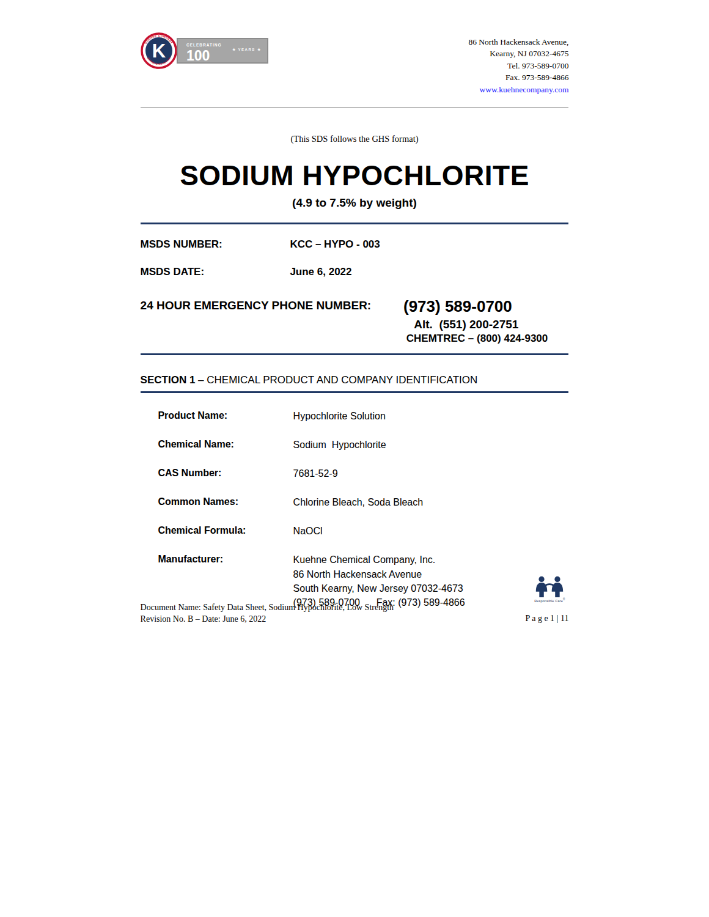K KUEHNE COMPANY ESTABLISHED IN 1919 CELEBRATING 100 ★ YEARS ★
86 North Hackensack Avenue,
Kearny, NJ 07032-4675
Tel. 973-589-0700
Fax. 973-589-4866
www.kuehnecompany.com
(This SDS follows the GHS format)
SODIUM HYPOCHLORITE
(4.9 to 7.5% by weight)
| MSDS NUMBER: | KCC – HYPO - 003 |
| MSDS DATE: | June 6, 2022 |
24 HOUR EMERGENCY PHONE NUMBER:
(973) 589-0700
Alt. (551) 200-2751
CHEMTREC – (800) 424-9300
SECTION 1 – CHEMICAL PRODUCT AND COMPANY IDENTIFICATION
| Product Name: | Hypochlorite Solution |
| Chemical Name: | Sodium Hypochlorite |
| CAS Number: | 7681-52-9 |
| Common Names: | Chlorine Bleach, Soda Bleach |
| Chemical Formula: | NaOCl |
| Manufacturer: | Kuehne Chemical Company, Inc. 86 North Hackensack Avenue South Kearny, New Jersey 07032-4673 (973) 589-0700 Fax: (973) 589-4866 |
Responsible Care®
Document Name: Safety Data Sheet, Sodium Hypochlorite, Low Strength
Revision No. B – Date: June 6, 2022
P a g e 1 | 11